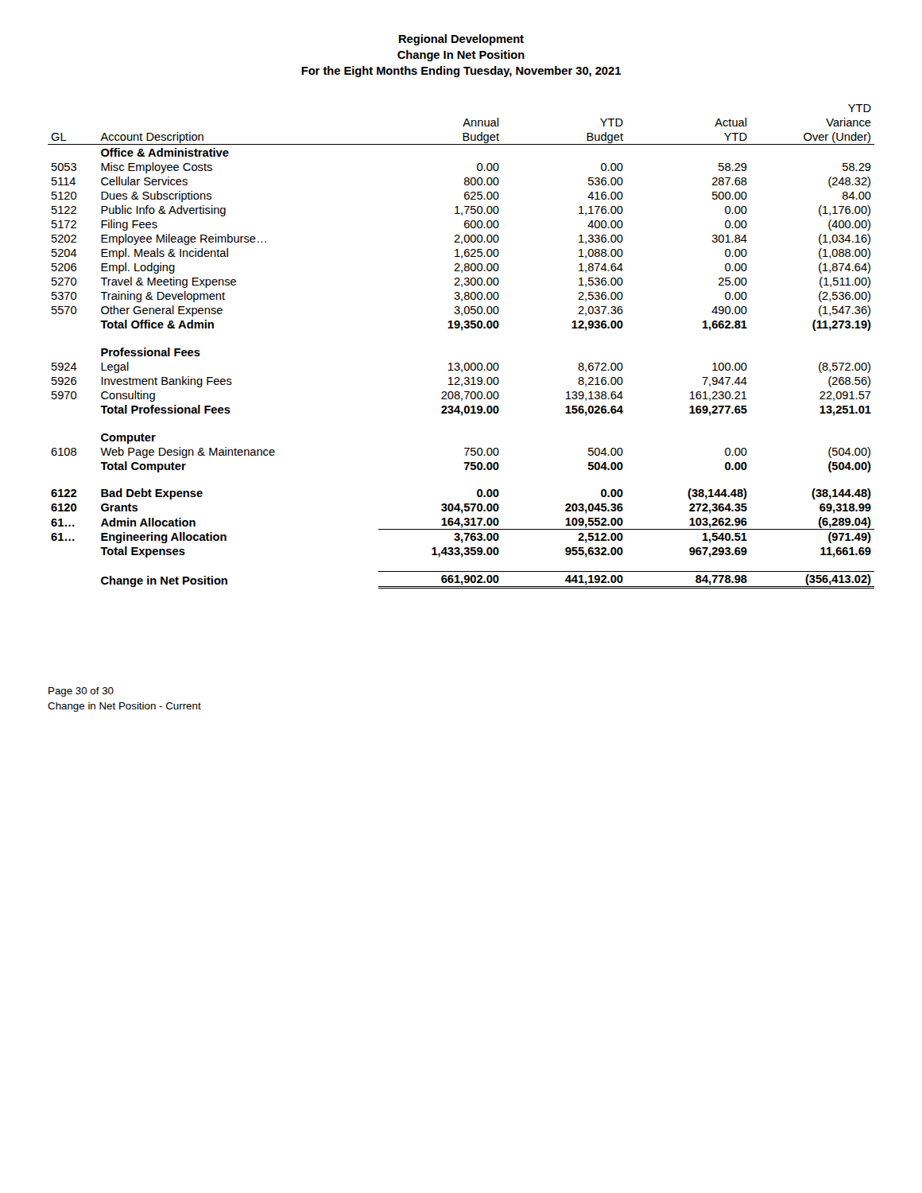Regional Development
Change In Net Position
For the Eight Months Ending Tuesday, November 30, 2021
| | | | | | YTD |
| --- | --- | --- | --- | --- | --- |
| | | Annual | YTD | Actual | Variance |
| GL | Account Description | Budget | Budget | YTD | Over (Under) |
| | Office & Administrative | | | | |
| 5053 | Misc Employee Costs | 0.00 | 0.00 | 58.29 | 58.29 |
| 5114 | Cellular Services | 800.00 | 536.00 | 287.68 | (248.32) |
| 5120 | Dues & Subscriptions | 625.00 | 416.00 | 500.00 | 84.00 |
| 5122 | Public Info & Advertising | 1,750.00 | 1,176.00 | 0.00 | (1,176.00) |
| 5172 | Filing Fees | 600.00 | 400.00 | 0.00 | (400.00) |
| 5202 | Employee Mileage Reimburse… | 2,000.00 | 1,336.00 | 301.84 | (1,034.16) |
| 5204 | Empl. Meals & Incidental | 1,625.00 | 1,088.00 | 0.00 | (1,088.00) |
| 5206 | Empl. Lodging | 2,800.00 | 1,874.64 | 0.00 | (1,874.64) |
| 5270 | Travel & Meeting Expense | 2,300.00 | 1,536.00 | 25.00 | (1,511.00) |
| 5370 | Training & Development | 3,800.00 | 2,536.00 | 0.00 | (2,536.00) |
| 5570 | Other General Expense | 3,050.00 | 2,037.36 | 490.00 | (1,547.36) |
| | Total Office & Admin | 19,350.00 | 12,936.00 | 1,662.81 | (11,273.19) |
| | Professional Fees | | | | |
| 5924 | Legal | 13,000.00 | 8,672.00 | 100.00 | (8,572.00) |
| 5926 | Investment Banking Fees | 12,319.00 | 8,216.00 | 7,947.44 | (268.56) |
| 5970 | Consulting | 208,700.00 | 139,138.64 | 161,230.21 | 22,091.57 |
| | Total Professional Fees | 234,019.00 | 156,026.64 | 169,277.65 | 13,251.01 |
| | Computer | | | | |
| 6108 | Web Page Design & Maintenance | 750.00 | 504.00 | 0.00 | (504.00) |
| | Total Computer | 750.00 | 504.00 | 0.00 | (504.00) |
| 6122 | Bad Debt Expense | 0.00 | 0.00 | (38,144.48) | (38,144.48) |
| 6120 | Grants | 304,570.00 | 203,045.36 | 272,364.35 | 69,318.99 |
| 61… | Admin Allocation | 164,317.00 | 109,552.00 | 103,262.96 | (6,289.04) |
| 61… | Engineering Allocation | 3,763.00 | 2,512.00 | 1,540.51 | (971.49) |
| | Total Expenses | 1,433,359.00 | 955,632.00 | 967,293.69 | 11,661.69 |
| | Change in Net Position | 661,902.00 | 441,192.00 | 84,778.98 | (356,413.02) |
Page 30 of 30
Change in Net Position - Current